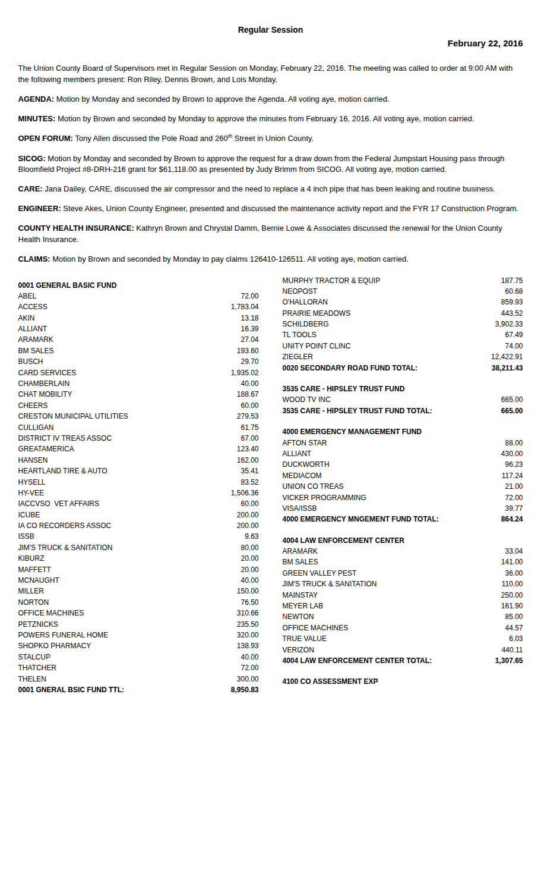Regular Session
February 22, 2016
The Union County Board of Supervisors met in Regular Session on Monday, February 22, 2016. The meeting was called to order at 9:00 AM with the following members present: Ron Riley, Dennis Brown, and Lois Monday.
AGENDA: Motion by Monday and seconded by Brown to approve the Agenda. All voting aye, motion carried.
MINUTES: Motion by Brown and seconded by Monday to approve the minutes from February 16, 2016. All voting aye, motion carried.
OPEN FORUM: Tony Allen discussed the Pole Road and 260th Street in Union County.
SICOG: Motion by Monday and seconded by Brown to approve the request for a draw down from the Federal Jumpstart Housing pass through Bloomfield Project #8-DRH-216 grant for $61,118.00 as presented by Judy Brimm from SICOG. All voting aye, motion carried.
CARE: Jana Dailey, CARE, discussed the air compressor and the need to replace a 4 inch pipe that has been leaking and routine business.
ENGINEER: Steve Akes, Union County Engineer, presented and discussed the maintenance activity report and the FYR 17 Construction Program.
COUNTY HEALTH INSURANCE: Kathryn Brown and Chrystal Damm, Bernie Lowe & Associates discussed the renewal for the Union County Health Insurance.
CLAIMS: Motion by Brown and seconded by Monday to pay claims 126410-126511. All voting aye, motion carried.
| 0001 GENERAL BASIC FUND | |
| ABEL | 72.00 |
| ACCESS | 1,783.04 |
| AKIN | 13.18 |
| ALLIANT | 16.39 |
| ARAMARK | 27.04 |
| BM SALES | 193.60 |
| BUSCH | 29.70 |
| CARD SERVICES | 1,935.02 |
| CHAMBERLAIN | 40.00 |
| CHAT MOBILITY | 188.67 |
| CHEERS | 60.00 |
| CRESTON MUNICIPAL UTILITIES | 279.53 |
| CULLIGAN | 61.75 |
| DISTRICT IV TREAS ASSOC | 67.00 |
| GREATAMERICA | 123.40 |
| HANSEN | 162.00 |
| HEARTLAND TIRE & AUTO | 35.41 |
| HYSELL | 83.52 |
| HY-VEE | 1,506.36 |
| IACCVSO VET AFFAIRS | 60.00 |
| ICUBE | 200.00 |
| IA CO RECORDERS ASSOC | 200.00 |
| ISSB | 9.63 |
| JIM'S TRUCK & SANITATION | 80.00 |
| KIBURZ | 20.00 |
| MAFFETT | 20.00 |
| MCNAUGHT | 40.00 |
| MILLER | 150.00 |
| NORTON | 76.50 |
| OFFICE MACHINES | 310.66 |
| PETZNICKS | 235.50 |
| POWERS FUNERAL HOME | 320.00 |
| SHOPKO PHARMACY | 138.93 |
| STALCUP | 40.00 |
| THATCHER | 72.00 |
| THELEN | 300.00 |
| 0001 GNERAL BSIC FUND TTL: | 8,950.83 |
| MURPHY TRACTOR & EQUIP | 187.75 |
| NEOPOST | 60.68 |
| O'HALLORAN | 859.93 |
| PRAIRIE MEADOWS | 443.52 |
| SCHILDBERG | 3,902.33 |
| TL TOOLS | 67.49 |
| UNITY POINT CLINC | 74.00 |
| ZIEGLER | 12,422.91 |
| 0020 SECONDARY ROAD FUND TOTAL: | 38,211.43 |
| 3535 CARE - HIPSLEY TRUST FUND | |
| WOOD TV INC | 665.00 |
| 3535 CARE - HIPSLEY TRUST FUND TOTAL: | 665.00 |
| 4000 EMERGENCY MANAGEMENT FUND | |
| AFTON STAR | 88.00 |
| ALLIANT | 430.00 |
| DUCKWORTH | 96.23 |
| MEDIACOM | 117.24 |
| UNION CO TREAS | 21.00 |
| VICKER PROGRAMMING | 72.00 |
| VISA/ISSB | 39.77 |
| 4000 EMERGENCY MNGEMENT FUND TOTAL: | 864.24 |
| 4004 LAW ENFORCEMENT CENTER | |
| ARAMARK | 33.04 |
| BM SALES | 141.00 |
| GREEN VALLEY PEST | 36.00 |
| JIM'S TRUCK & SANITATION | 110.00 |
| MAINSTAY | 250.00 |
| MEYER LAB | 161.90 |
| NEWTON | 85.00 |
| OFFICE MACHINES | 44.57 |
| TRUE VALUE | 6.03 |
| VERIZON | 440.11 |
| 4004 LAW ENFORCEMENT CENTER TOTAL: | 1,307.65 |
| 4100 CO ASSESSMENT EXP | |